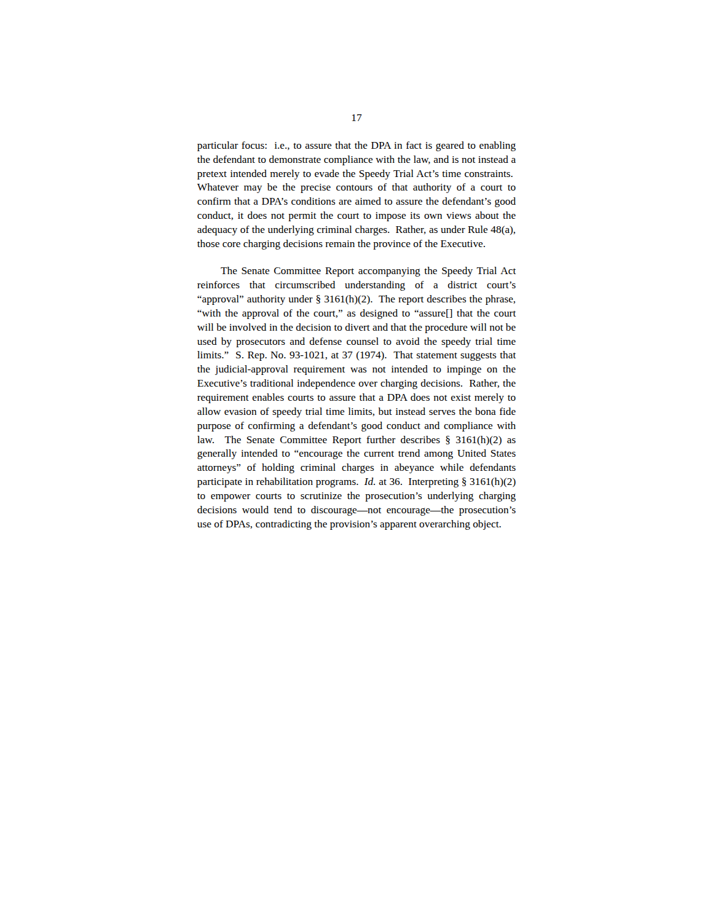17
particular focus: i.e., to assure that the DPA in fact is geared to enabling the defendant to demonstrate compliance with the law, and is not instead a pretext intended merely to evade the Speedy Trial Act’s time constraints. Whatever may be the precise contours of that authority of a court to confirm that a DPA’s conditions are aimed to assure the defendant’s good conduct, it does not permit the court to impose its own views about the adequacy of the underlying criminal charges. Rather, as under Rule 48(a), those core charging decisions remain the province of the Executive.
The Senate Committee Report accompanying the Speedy Trial Act reinforces that circumscribed understanding of a district court’s “approval” authority under § 3161(h)(2). The report describes the phrase, “with the approval of the court,” as designed to “assure[] that the court will be involved in the decision to divert and that the procedure will not be used by prosecutors and defense counsel to avoid the speedy trial time limits.” S. Rep. No. 93-1021, at 37 (1974). That statement suggests that the judicial-approval requirement was not intended to impinge on the Executive’s traditional independence over charging decisions. Rather, the requirement enables courts to assure that a DPA does not exist merely to allow evasion of speedy trial time limits, but instead serves the bona fide purpose of confirming a defendant’s good conduct and compliance with law. The Senate Committee Report further describes § 3161(h)(2) as generally intended to “encourage the current trend among United States attorneys” of holding criminal charges in abeyance while defendants participate in rehabilitation programs. Id. at 36. Interpreting § 3161(h)(2) to empower courts to scrutinize the prosecution’s underlying charging decisions would tend to discourage—not encourage—the prosecution’s use of DPAs, contradicting the provision’s apparent overarching object.